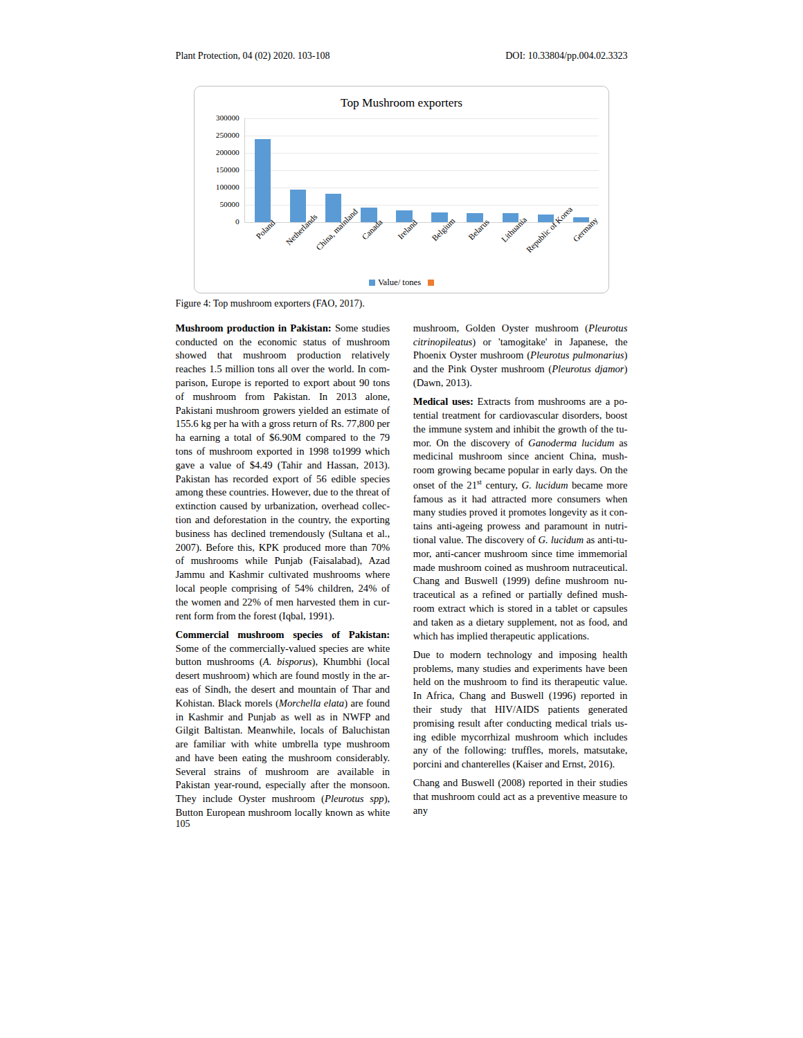Plant Protection, 04 (02) 2020. 103-108
DOI: 10.33804/pp.004.02.3323
Top Mushroom exporters
300000 250000 200000 150000 100000 50000 0
Poland
Netherlands
China, mainland
Canada
Ireland
Belgium
Belarus
Lithuania
Republic of Korea
Germany
Value/ tones
Figure 4: Top mushroom exporters (FAO, 2017).
Mushroom production in Pakistan: Some studies conducted on the economic status of mushroom showed that mushroom production relatively reaches 1.5 million tons all over the world. In comparison, Europe is reported to export about 90 tons of mushroom from Pakistan. In 2013 alone, Pakistani mushroom growers yielded an estimate of 155.6 kg per ha with a gross return of Rs. 77,800 per ha earning a total of $6.90M compared to the 79 tons of mushroom exported in 1998 to1999 which gave a value of $4.49 (Tahir and Hassan, 2013). Pakistan has recorded export of 56 edible species among these countries. However, due to the threat of extinction caused by urbanization, overhead collection and deforestation in the country, the exporting business has declined tremendously (Sultana et al., 2007). Before this, KPK produced more than 70% of mushrooms while Punjab (Faisalabad), Azad Jammu and Kashmir cultivated mushrooms where local people comprising of 54% children, 24% of the women and 22% of men harvested them in current form from the forest (Iqbal, 1991).
Commercial mushroom species of Pakistan: Some of the commercially-valued species are white button mushrooms (A. bisporus), Khumbhi (local desert mushroom) which are found mostly in the areas of Sindh, the desert and mountain of Thar and Kohistan. Black morels (Morchella elata) are found in Kashmir and Punjab as well as in NWFP and Gilgit Baltistan. Meanwhile, locals of Baluchistan are familiar with white umbrella type mushroom and have been eating the mushroom considerably. Several strains of mushroom are available in Pakistan year-round, especially after the monsoon. They include Oyster mushroom (Pleurotus spp), Button European mushroom locally known as white mushroom, Golden Oyster mushroom (Pleurotus citrinopileatus) or 'tamogitake' in Japanese, the Phoenix Oyster mushroom (Pleurotus pulmonarius) and the Pink Oyster mushroom (Pleurotus djamor) (Dawn, 2013).
Medical uses: Extracts from mushrooms are a potential treatment for cardiovascular disorders, boost the immune system and inhibit the growth of the tumor. On the discovery of Ganoderma lucidum as medicinal mushroom since ancient China, mushroom growing became popular in early days. On the onset of the 21st century, G. lucidum became more famous as it had attracted more consumers when many studies proved it promotes longevity as it contains anti-ageing prowess and paramount in nutritional value. The discovery of G. lucidum as anti-tumor, anti-cancer mushroom since time immemorial made mushroom coined as mushroom nutraceutical. Chang and Buswell (1999) define mushroom nutraceutical as a refined or partially defined mushroom extract which is stored in a tablet or capsules and taken as a dietary supplement, not as food, and which has implied therapeutic applications.
Due to modern technology and imposing health problems, many studies and experiments have been held on the mushroom to find its therapeutic value. In Africa, Chang and Buswell (1996) reported in their study that HIV/AIDS patients generated promising result after conducting medical trials using edible mycorrhizal mushroom which includes any of the following: truffles, morels, matsutake, porcini and chanterelles (Kaiser and Ernst, 2016).
Chang and Buswell (2008) reported in their studies that mushroom could act as a preventive measure to any
105